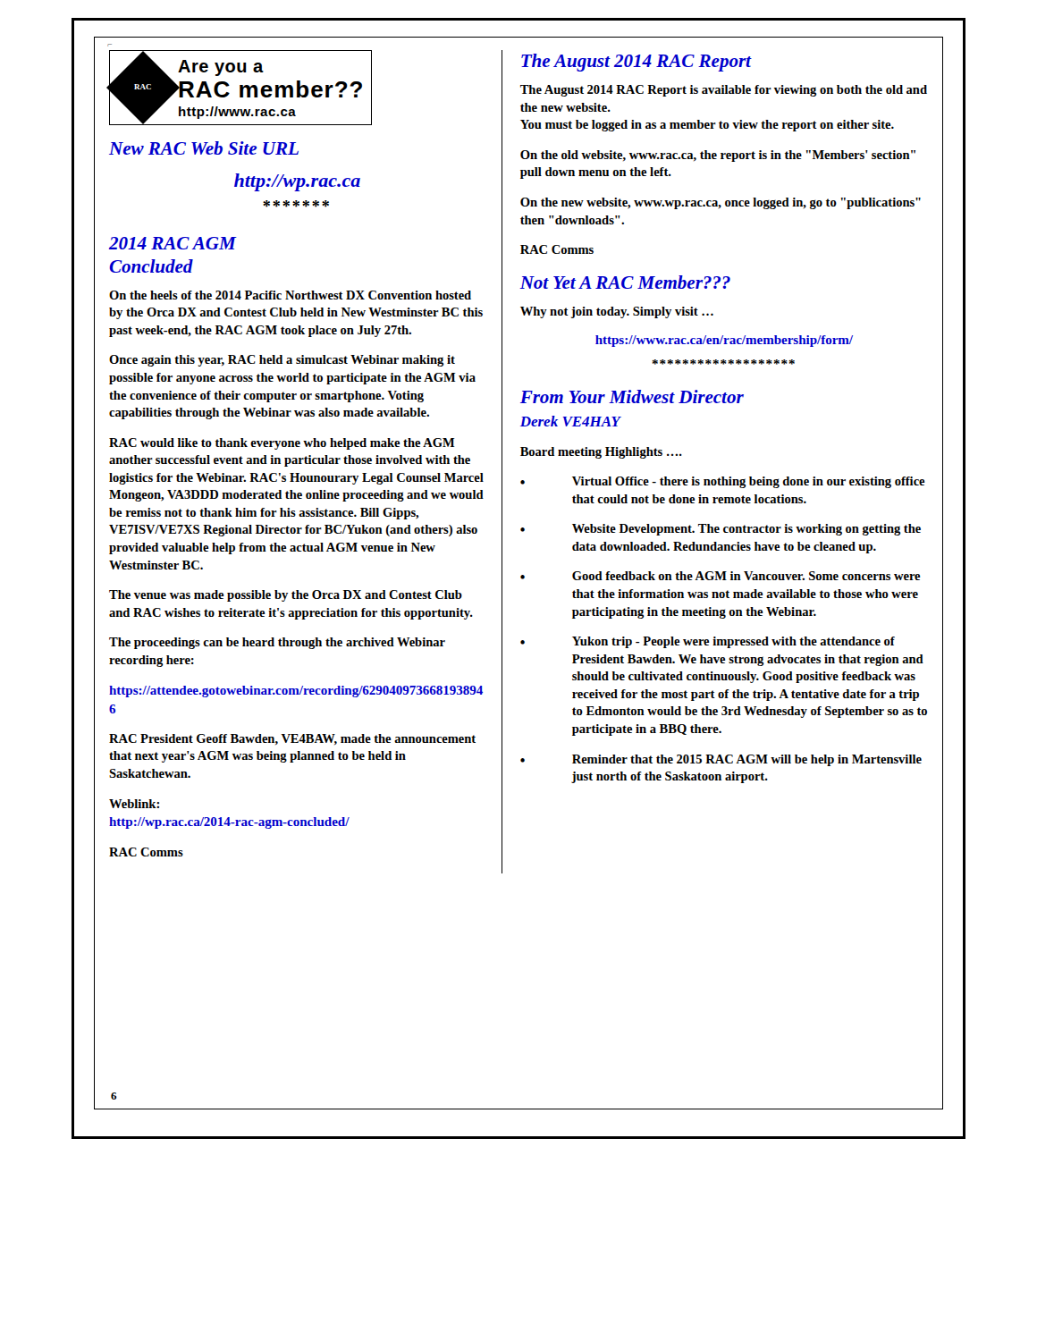⌐
RAC
Are you a
RAC member??
http://www.rac.ca
New RAC Web Site URL
http://wp.rac.ca
*******
2014 RAC AGM
Concluded
On the heels of the 2014 Pacific Northwest DX Convention hosted by the Orca DX and Contest Club held in New Westminster BC this past week-end, the RAC AGM took place on July 27th.
Once again this year, RAC held a simulcast Webinar making it possible for anyone across the world to participate in the AGM via the convenience of their computer or smartphone. Voting capabilities through the Webinar was also made available.
RAC would like to thank everyone who helped make the AGM another successful event and in particular those involved with the logistics for the Webinar. RAC's Hounourary Legal Counsel Marcel Mongeon, VA3DDD moderated the online proceeding and we would be remiss not to thank him for his assistance. Bill Gipps, VE7ISV/VE7XS Regional Director for BC/Yukon (and others) also provided valuable help from the actual AGM venue in New Westminster BC.
The venue was made possible by the Orca DX and Contest Club and RAC wishes to reiterate it's appreciation for this opportunity.
The proceedings can be heard through the archived Webinar recording here:
https://attendee.gotowebinar.com/recording/6290409736681938946
RAC President Geoff Bawden, VE4BAW, made the announcement that next year's AGM was being planned to be held in Saskatchewan.
Weblink:
http://wp.rac.ca/2014-rac-agm-concluded/
RAC Comms
The August 2014 RAC Report
The August 2014 RAC Report is available for viewing on both the old and the new website.
You must be logged in as a member to view the report on either site.
On the old website, www.rac.ca, the report is in the "Members' section" pull down menu on the left.
On the new website, www.wp.rac.ca, once logged in, go to "publications" then "downloads".
RAC Comms
Not Yet A RAC Member???
Why not join today. Simply visit …
https://www.rac.ca/en/rac/membership/form/
*******************
From Your Midwest Director
Derek VE4HAY
Board meeting Highlights ….
Virtual Office - there is nothing being done in our existing office that could not be done in remote locations.
Website Development. The contractor is working on getting the data downloaded. Redundancies have to be cleaned up.
Good feedback on the AGM in Vancouver. Some concerns were that the information was not made available to those who were participating in the meeting on the Webinar.
Yukon trip - People were impressed with the attendance of President Bawden. We have strong advocates in that region and should be cultivated continuously. Good positive feedback was received for the most part of the trip. A tentative date for a trip to Edmonton would be the 3rd Wednesday of September so as to participate in a BBQ there.
Reminder that the 2015 RAC AGM will be help in Martensville just north of the Saskatoon airport.
6